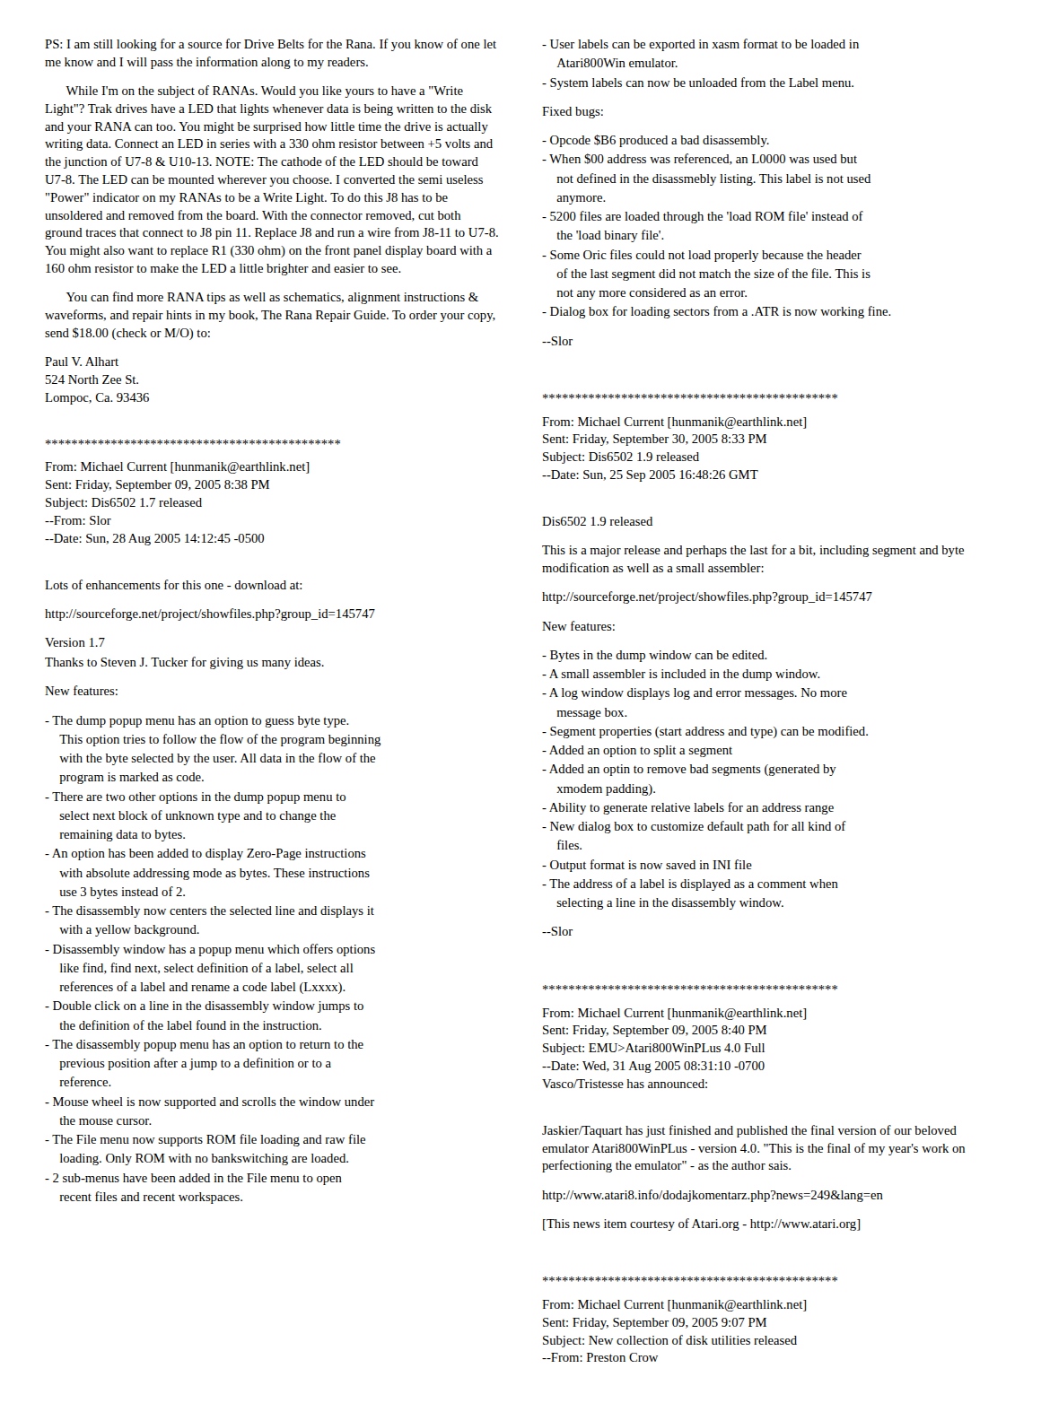PS: I am still looking for a source for Drive Belts for the Rana. If you know of one let me know and I will pass the information along to my readers.
While I'm on the subject of RANAs. Would you like yours to have a "Write Light"? Trak drives have a LED that lights whenever data is being written to the disk and your RANA can too. You might be surprised how little time the drive is actually writing data. Connect an LED in series with a 330 ohm resistor between +5 volts and the junction of U7-8 & U10-13. NOTE: The cathode of the LED should be toward U7-8. The LED can be mounted wherever you choose. I converted the semi useless "Power" indicator on my RANAs to be a Write Light. To do this J8 has to be unsoldered and removed from the board. With the connector removed, cut both ground traces that connect to J8 pin 11. Replace J8 and run a wire from J8-11 to U7-8. You might also want to replace R1 (330 ohm) on the front panel display board with a 160 ohm resistor to make the LED a little brighter and easier to see.
You can find more RANA tips as well as schematics, alignment instructions & waveforms, and repair hints in my book, The Rana Repair Guide. To order your copy, send $18.00 (check or M/O) to:
Paul V. Alhart
524 North Zee St.
Lompoc, Ca. 93436
*********************************************
From: Michael Current [hunmanik@earthlink.net]
Sent: Friday, September 09, 2005 8:38 PM
Subject: Dis6502 1.7 released
--From: Slor
--Date: Sun, 28 Aug 2005 14:12:45 -0500
Lots of enhancements for this one - download at:
http://sourceforge.net/project/showfiles.php?group_id=145747
Version 1.7
Thanks to Steven J. Tucker for giving us many ideas.
New features:
- The dump popup menu has an option to guess byte type.
This option tries to follow the flow of the program beginning
with the byte selected by the user. All data in the flow of the
program is marked as code.
- There are two other options in the dump popup menu to
select next block of unknown type and to change the
remaining data to bytes.
- An option has been added to display Zero-Page instructions
with absolute addressing mode as bytes. These instructions
use 3 bytes instead of 2.
- The disassembly now centers the selected line and displays it
with a yellow background.
- Disassembly window has a popup menu which offers options
like find, find next, select definition of a label, select all
references of a label and rename a code label (Lxxxx).
- Double click on a line in the disassembly window jumps to
the definition of the label found in the instruction.
- The disassembly popup menu has an option to return to the
previous position after a jump to a definition or to a
reference.
- Mouse wheel is now supported and scrolls the window under
the mouse cursor.
- The File menu now supports ROM file loading and raw file
loading. Only ROM with no bankswitching are loaded.
- 2 sub-menus have been added in the File menu to open
recent files and recent workspaces.
- User labels can be exported in xasm format to be loaded in
Atari800Win emulator.
- System labels can now be unloaded from the Label menu.
Fixed bugs:
- Opcode $B6 produced a bad disassembly.
- When $00 address was referenced, an L0000 was used but
not defined in the disassmebly listing. This label is not used
anymore.
- 5200 files are loaded through the 'load ROM file' instead of
the 'load binary file'.
- Some Oric files could not load properly because the header
of the last segment did not match the size of the file. This is
not any more considered as an error.
- Dialog box for loading sectors from a .ATR is now working fine.
--Slor
*********************************************
From: Michael Current [hunmanik@earthlink.net]
Sent: Friday, September 30, 2005 8:33 PM
Subject: Dis6502 1.9 released
--Date: Sun, 25 Sep 2005 16:48:26 GMT
Dis6502 1.9 released
This is a major release and perhaps the last for a bit, including segment and byte modification as well as a small assembler:
http://sourceforge.net/project/showfiles.php?group_id=145747
New features:
- Bytes in the dump window can be edited.
- A small assembler is included in the dump window.
- A log window displays log and error messages. No more
message box.
- Segment properties (start address and type) can be modified.
- Added an option to split a segment
- Added an optin to remove bad segments (generated by
xmodem padding).
- Ability to generate relative labels for an address range
- New dialog box to customize default path for all kind of
files.
- Output format is now saved in INI file
- The address of a label is displayed as a comment when
selecting a line in the disassembly window.
--Slor
*********************************************
From: Michael Current [hunmanik@earthlink.net]
Sent: Friday, September 09, 2005 8:40 PM
Subject: EMU>Atari800WinPLus 4.0 Full
--Date: Wed, 31 Aug 2005 08:31:10 -0700
Vasco/Tristesse has announced:
Jaskier/Taquart has just finished and published the final version of our beloved emulator Atari800WinPLus - version 4.0. "This is the final of my year's work on perfectioning the emulator" - as the author sais.
http://www.atari8.info/dodajkomentarz.php?news=249&lang=en
[This news item courtesy of Atari.org - http://www.atari.org]
*********************************************
From: Michael Current [hunmanik@earthlink.net]
Sent: Friday, September 09, 2005 9:07 PM
Subject: New collection of disk utilities released
--From: Preston Crow